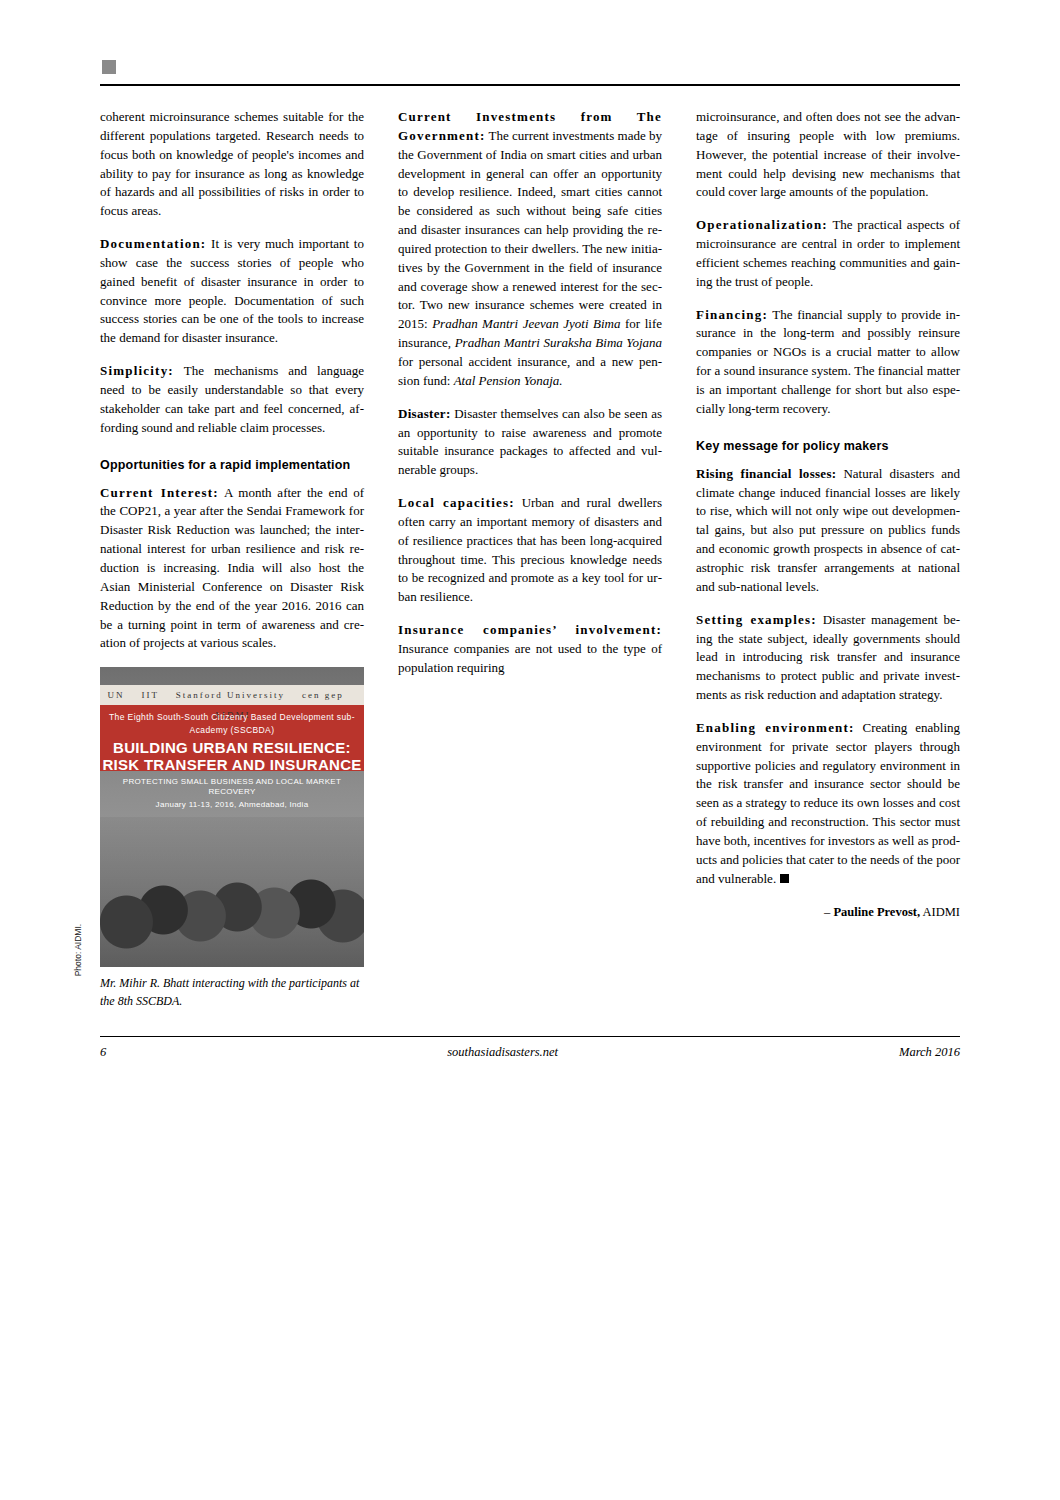coherent microinsurance schemes suitable for the different populations targeted. Research needs to focus both on knowledge of people's incomes and ability to pay for insurance as long as knowledge of hazards and all possibilities of risks in order to focus areas.
Documentation: It is very much important to show case the success stories of people who gained benefit of disaster insurance in order to convince more people. Documentation of such success stories can be one of the tools to increase the demand for disaster insurance.
Simplicity: The mechanisms and language need to be easily understandable so that every stakeholder can take part and feel concerned, affording sound and reliable claim processes.
Opportunities for a rapid implementation
Current Interest: A month after the end of the COP21, a year after the Sendai Framework for Disaster Risk Reduction was launched; the international interest for urban resilience and risk reduction is increasing. India will also host the Asian Ministerial Conference on Disaster Risk Reduction by the end of the year 2016. 2016 can be a turning point in term of awareness and creation of projects at various scales.
UN IIT Stanford University cen gep AIDMI
The Eighth South-South Citizenry Based Development sub-Academy (SSCBDA)
BUILDING URBAN RESILIENCE:
RISK TRANSFER AND INSURANCE PROTECTING SMALL BUSINESS AND LOCAL MARKET RECOVERY January 11-13, 2016, Ahmedabad, India
Photo: AIDMI.
Mr. Mihir R. Bhatt interacting with the participants at the 8th SSCBDA.
Current Investments from The Government: The current investments made by the Government of India on smart cities and urban development in general can offer an opportunity to develop resilience. Indeed, smart cities cannot be considered as such without being safe cities and disaster insurances can help providing the required protection to their dwellers. The new initiatives by the Government in the field of insurance and coverage show a renewed interest for the sector. Two new insurance schemes were created in 2015: Pradhan Mantri Jeevan Jyoti Bima for life insurance, Pradhan Mantri Suraksha Bima Yojana for personal accident insurance, and a new pension fund: Atal Pension Yonaja.
Disaster: Disaster themselves can also be seen as an opportunity to raise awareness and promote suitable insurance packages to affected and vulnerable groups.
Local capacities: Urban and rural dwellers often carry an important memory of disasters and of resilience practices that has been long-acquired throughout time. This precious knowledge needs to be recognized and promote as a key tool for urban resilience.
Insurance companies’ involvement: Insurance companies are not used to the type of population requiring
microinsurance, and often does not see the advantage of insuring people with low premiums. However, the potential increase of their involvement could help devising new mechanisms that could cover large amounts of the population.
Operationalization: The practical aspects of microinsurance are central in order to implement efficient schemes reaching communities and gaining the trust of people.
Financing: The financial supply to provide insurance in the long-term and possibly reinsure companies or NGOs is a crucial matter to allow for a sound insurance system. The financial matter is an important challenge for short but also especially long-term recovery.
Key message for policy makers
Rising financial losses: Natural disasters and climate change induced financial losses are likely to rise, which will not only wipe out developmental gains, but also put pressure on publics funds and economic growth prospects in absence of catastrophic risk transfer arrangements at national and sub-national levels.
Setting examples: Disaster management being the state subject, ideally governments should lead in introducing risk transfer and insurance mechanisms to protect public and private investments as risk reduction and adaptation strategy.
Enabling environment: Creating enabling environment for private sector players through supportive policies and regulatory environment in the risk transfer and insurance sector should be seen as a strategy to reduce its own losses and cost of rebuilding and reconstruction. This sector must have both, incentives for investors as well as products and policies that cater to the needs of the poor and vulnerable.
– Pauline Prevost, AIDMI
6
southasiadisasters.net
March 2016